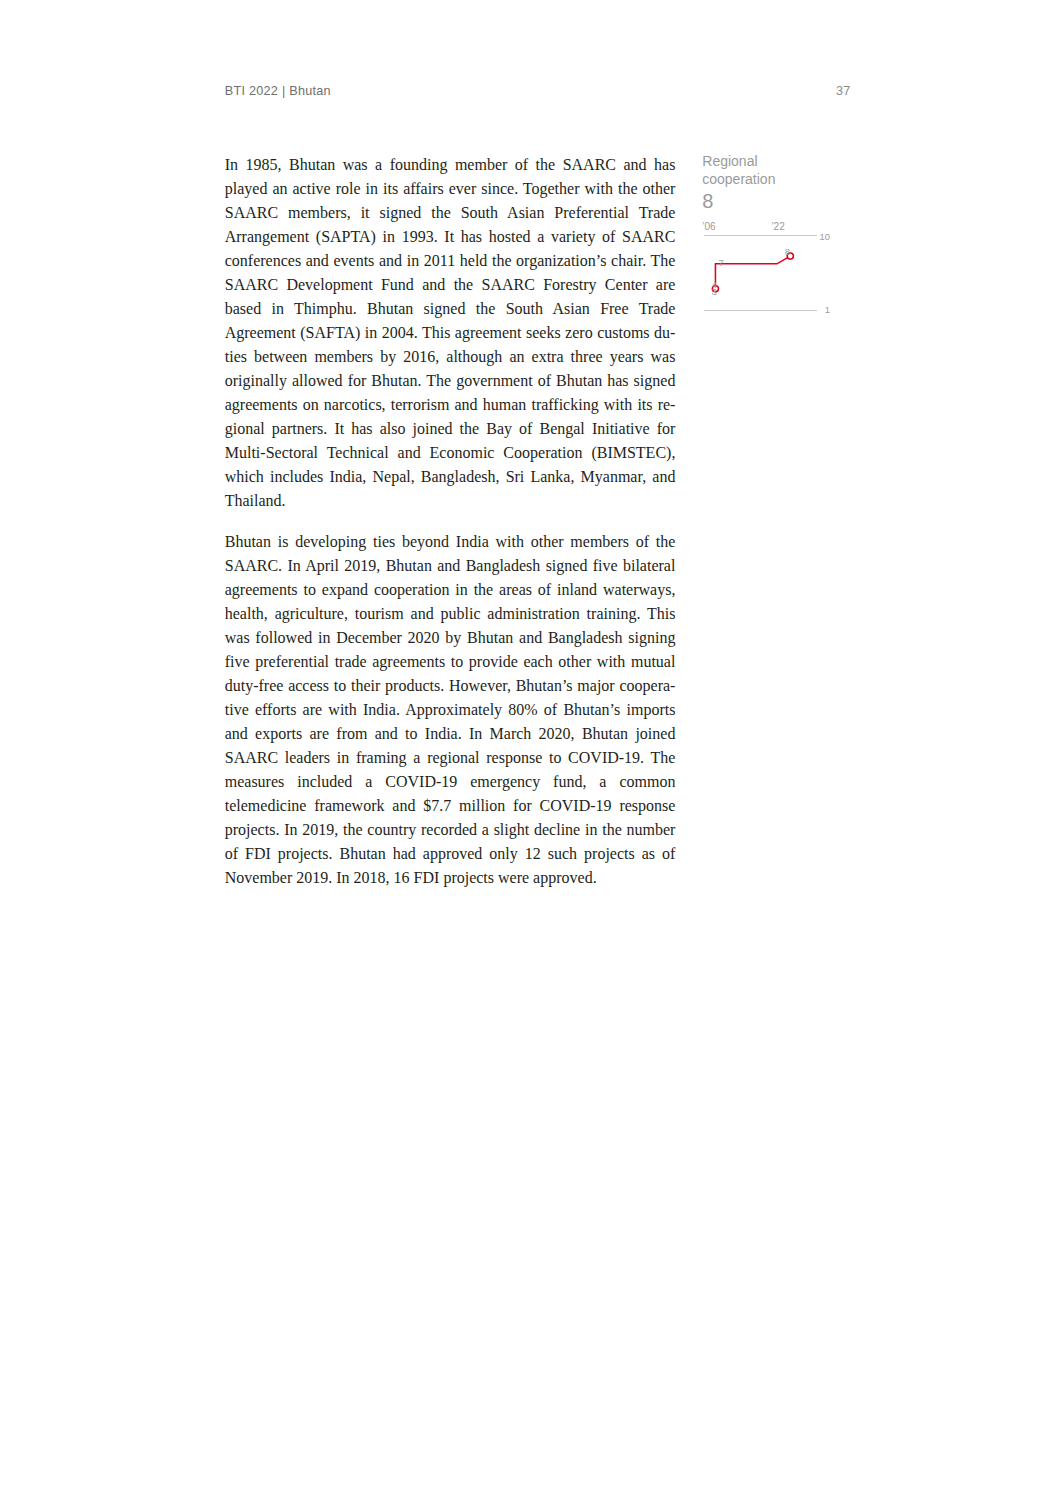BTI 2022 | Bhutan 37
In 1985, Bhutan was a founding member of the SAARC and has played an active role in its affairs ever since. Together with the other SAARC members, it signed the South Asian Preferential Trade Arrangement (SAPTA) in 1993. It has hosted a variety of SAARC conferences and events and in 2011 held the organization’s chair. The SAARC Development Fund and the SAARC Forestry Center are based in Thimphu. Bhutan signed the South Asian Free Trade Agreement (SAFTA) in 2004. This agreement seeks zero customs duties between members by 2016, although an extra three years was originally allowed for Bhutan. The government of Bhutan has signed agreements on narcotics, terrorism and human trafficking with its regional partners. It has also joined the Bay of Bengal Initiative for Multi-Sectoral Technical and Economic Cooperation (BIMSTEC), which includes India, Nepal, Bangladesh, Sri Lanka, Myanmar, and Thailand.
Bhutan is developing ties beyond India with other members of the SAARC. In April 2019, Bhutan and Bangladesh signed five bilateral agreements to expand cooperation in the areas of inland waterways, health, agriculture, tourism and public administration training. This was followed in December 2020 by Bhutan and Bangladesh signing five preferential trade agreements to provide each other with mutual duty-free access to their products. However, Bhutan’s major cooperative efforts are with India. Approximately 80% of Bhutan’s imports and exports are from and to India. In March 2020, Bhutan joined SAARC leaders in framing a regional response to COVID-19. The measures included a COVID-19 emergency fund, a common telemedicine framework and $7.7 million for COVID-19 response projects. In 2019, the country recorded a slight decline in the number of FDI projects. Bhutan had approved only 12 such projects as of November 2019. In 2018, 16 FDI projects were approved.
Regional
cooperation
8
’06 ’22 10 1
7 8 4 3